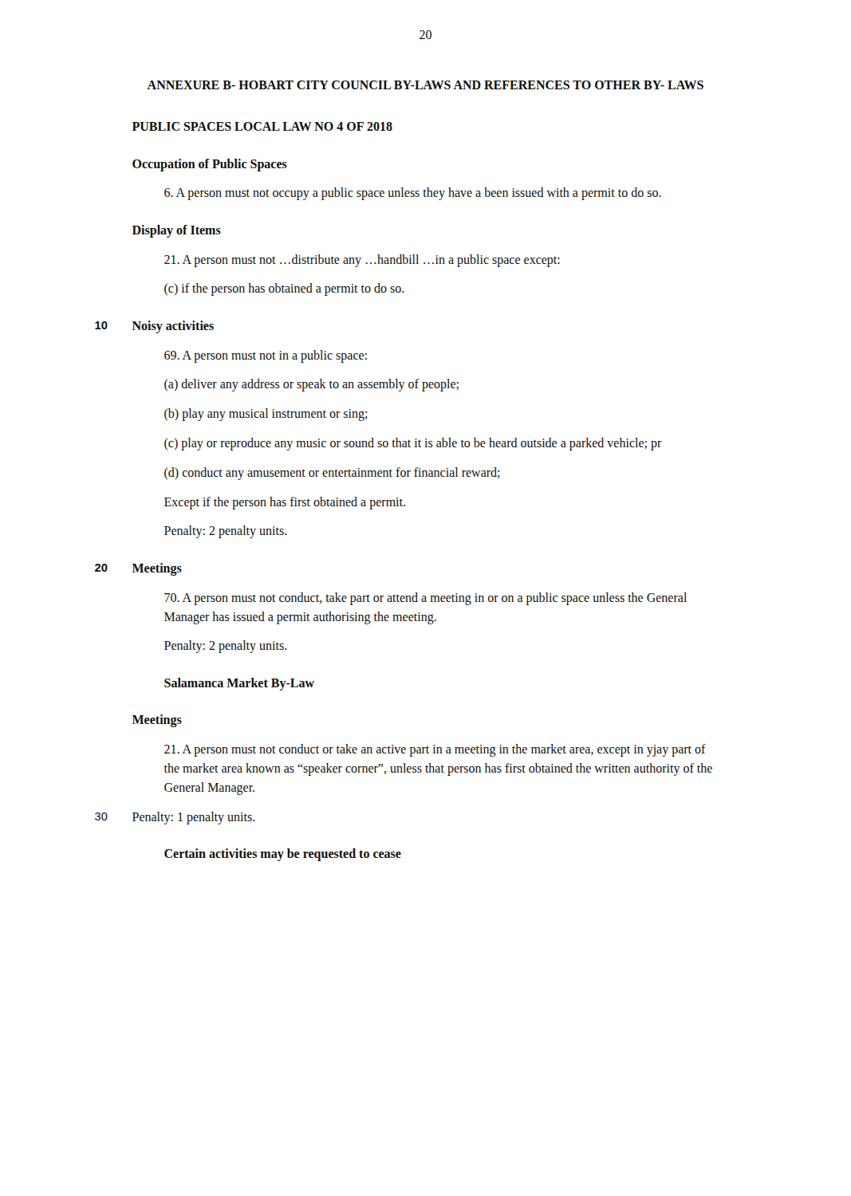20
Annexure B- Hobart City Council By-Laws and References to Other By- Laws
PUBLIC SPACES LOCAL LAW NO 4 OF 2018
Occupation of Public Spaces
6. A person must not occupy a public space unless they have a been issued with a permit to do so.
Display of Items
21. A person must not …distribute any …handbill …in a public space except:
(c) if the person has obtained a permit to do so.
10 Noisy activities
69. A person must not in a public space:
(a) deliver any address or speak to an assembly of people;
(b) play any musical instrument or sing;
(c) play or reproduce any music or sound so that it is able to be heard outside a parked vehicle; pr
(d) conduct any amusement or entertainment for financial reward;
Except if the person has first obtained a permit.
Penalty: 2 penalty units.
20 Meetings
70. A person must not conduct, take part or attend a meeting in or on a public space unless the General Manager has issued a permit authorising the meeting.
Penalty: 2 penalty units.
Salamanca Market By-Law
Meetings
21. A person must not conduct or take an active part in a meeting in the market area, except in yjay part of the market area known as “speaker corner”, unless that person has first obtained the written authority of the General Manager.
30 Penalty: 1 penalty units.
Certain activities may be requested to cease